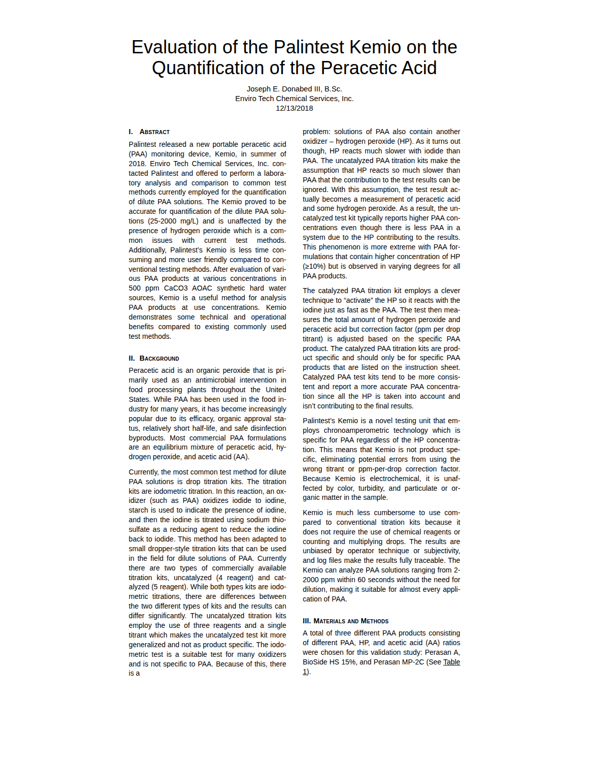Evaluation of the Palintest Kemio on the Quantification of the Peracetic Acid
Joseph E. Donabed III, B.Sc.
Enviro Tech Chemical Services, Inc.
12/13/2018
I. Abstract
Palintest released a new portable peracetic acid (PAA) monitoring device, Kemio, in summer of 2018. Enviro Tech Chemical Services, Inc. contacted Palintest and offered to perform a laboratory analysis and comparison to common test methods currently employed for the quantification of dilute PAA solutions. The Kemio proved to be accurate for quantification of the dilute PAA solutions (25-2000 mg/L) and is unaffected by the presence of hydrogen peroxide which is a common issues with current test methods. Additionally, Palintest’s Kemio is less time consuming and more user friendly compared to conventional testing methods. After evaluation of various PAA products at various concentrations in 500 ppm CaCO3 AOAC synthetic hard water sources, Kemio is a useful method for analysis PAA products at use concentrations. Kemio demonstrates some technical and operational benefits compared to existing commonly used test methods.
II. Background
Peracetic acid is an organic peroxide that is primarily used as an antimicrobial intervention in food processing plants throughout the United States. While PAA has been used in the food industry for many years, it has become increasingly popular due to its efficacy, organic approval status, relatively short half-life, and safe disinfection byproducts. Most commercial PAA formulations are an equilibrium mixture of peracetic acid, hydrogen peroxide, and acetic acid (AA).
Currently, the most common test method for dilute PAA solutions is drop titration kits. The titration kits are iodometric titration. In this reaction, an oxidizer (such as PAA) oxidizes iodide to iodine, starch is used to indicate the presence of iodine, and then the iodine is titrated using sodium thiosulfate as a reducing agent to reduce the iodine back to iodide. This method has been adapted to small dropper-style titration kits that can be used in the field for dilute solutions of PAA. Currently there are two types of commercially available titration kits, uncatalyzed (4 reagent) and catalyzed (5 reagent). While both types kits are iodometric titrations, there are differences between the two different types of kits and the results can differ significantly. The uncatalyzed titration kits employ the use of three reagents and a single titrant which makes the uncatalyzed test kit more generalized and not as product specific. The iodometric test is a suitable test for many oxidizers and is not specific to PAA. Because of this, there is a
problem: solutions of PAA also contain another oxidizer – hydrogen peroxide (HP). As it turns out though, HP reacts much slower with iodide than PAA. The uncatalyzed PAA titration kits make the assumption that HP reacts so much slower than PAA that the contribution to the test results can be ignored. With this assumption, the test result actually becomes a measurement of peracetic acid and some hydrogen peroxide. As a result, the uncatalyzed test kit typically reports higher PAA concentrations even though there is less PAA in a system due to the HP contributing to the results. This phenomenon is more extreme with PAA formulations that contain higher concentration of HP (≥10%) but is observed in varying degrees for all PAA products.
The catalyzed PAA titration kit employs a clever technique to “activate” the HP so it reacts with the iodine just as fast as the PAA. The test then measures the total amount of hydrogen peroxide and peracetic acid but correction factor (ppm per drop titrant) is adjusted based on the specific PAA product. The catalyzed PAA titration kits are product specific and should only be for specific PAA products that are listed on the instruction sheet. Catalyzed PAA test kits tend to be more consistent and report a more accurate PAA concentration since all the HP is taken into account and isn’t contributing to the final results.
Palintest’s Kemio is a novel testing unit that employs chronoamperometric technology which is specific for PAA regardless of the HP concentration. This means that Kemio is not product specific, eliminating potential errors from using the wrong titrant or ppm-per-drop correction factor. Because Kemio is electrochemical, it is unaffected by color, turbidity, and particulate or organic matter in the sample.
Kemio is much less cumbersome to use compared to conventional titration kits because it does not require the use of chemical reagents or counting and multiplying drops. The results are unbiased by operator technique or subjectivity, and log files make the results fully traceable. The Kemio can analyze PAA solutions ranging from 2-2000 ppm within 60 seconds without the need for dilution, making it suitable for almost every application of PAA.
III. Materials and Methods
A total of three different PAA products consisting of different PAA, HP, and acetic acid (AA) ratios were chosen for this validation study: Perasan A, BioSide HS 15%, and Perasan MP-2C (See Table 1).